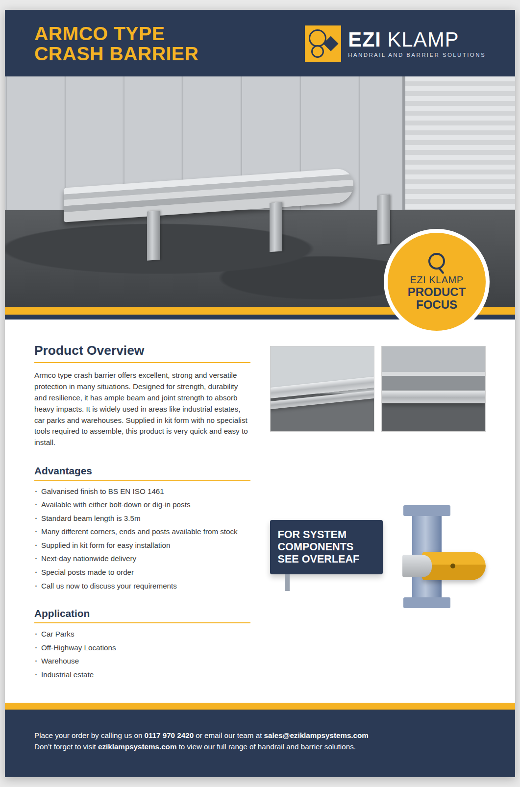Armco Type
Crash Barrier
EZI KLAMP
Handrail and Barrier Solutions
EZI KLAMP
PRODUCT
FOCUS
Product Overview
Armco type crash barrier offers excellent, strong and versatile protection in many situations. Designed for strength, durability and resilience, it has ample beam and joint strength to absorb heavy impacts. It is widely used in areas like industrial estates, car parks and warehouses. Supplied in kit form with no specialist tools required to assemble, this product is very quick and easy to install.
Advantages
Galvanised finish to BS EN ISO 1461
Available with either bolt-down or dig-in posts
Standard beam length is 3.5m
Many different corners, ends and posts available from stock
Supplied in kit form for easy installation
Next-day nationwide delivery
Special posts made to order
Call us now to discuss your requirements
Application
Car Parks
Off-Highway Locations
Warehouse
Industrial estate
For system components see overleaf
Place your order by calling us on 0117 970 2420 or email our team at sales@eziklampsystems.com
Don’t forget to visit eziklampsystems.com to view our full range of handrail and barrier solutions.